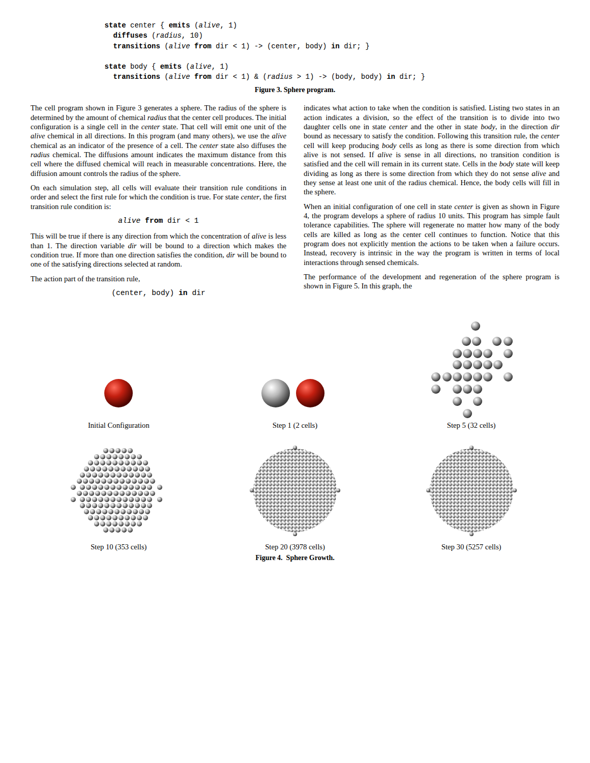state center { emits (alive, 1)
diffuses (radius, 10)
transitions (alive from dir < 1) -> (center, body) in dir; }
state body { emits (alive, 1)
transitions (alive from dir < 1) & (radius > 1) -> (body, body) in dir; }
Figure 3. Sphere program.
The cell program shown in Figure 3 generates a sphere. The radius of the sphere is determined by the amount of chemical radius that the center cell produces. The initial configuration is a single cell in the center state. That cell will emit one unit of the alive chemical in all directions. In this program (and many others), we use the alive chemical as an indicator of the presence of a cell. The center state also diffuses the radius chemical. The diffusions amount indicates the maximum distance from this cell where the diffused chemical will reach in measurable concentrations. Here, the diffusion amount controls the radius of the sphere.
On each simulation step, all cells will evaluate their transition rule conditions in order and select the first rule for which the condition is true. For state center, the first transition rule condition is:
alive from dir < 1
This will be true if there is any direction from which the concentration of alive is less than 1. The direction variable dir will be bound to a direction which makes the condition true. If more than one direction satisfies the condition, dir will be bound to one of the satisfying directions selected at random.
The action part of the transition rule,
(center, body) in dir
indicates what action to take when the condition is satisfied. Listing two states in an action indicates a division, so the effect of the transition is to divide into two daughter cells one in state center and the other in state body, in the direction dir bound as necessary to satisfy the condition. Following this transition rule, the center cell will keep producing body cells as long as there is some direction from which alive is not sensed. If alive is sense in all directions, no transition condition is satisfied and the cell will remain in its current state. Cells in the body state will keep dividing as long as there is some direction from which they do not sense alive and they sense at least one unit of the radius chemical. Hence, the body cells will fill in the sphere.
When an initial configuration of one cell in state center is given as shown in Figure 4, the program develops a sphere of radius 10 units. This program has simple fault tolerance capabilities. The sphere will regenerate no matter how many of the body cells are killed as long as the center cell continues to function. Notice that this program does not explicitly mention the actions to be taken when a failure occurs. Instead, recovery is intrinsic in the way the program is written in terms of local interactions through sensed chemicals.
The performance of the development and regeneration of the sphere program is shown in Figure 5. In this graph, the
Initial Configuration
Step 1 (2 cells)
Step 5 (32 cells)
Step 10 (353 cells)
Step 20 (3978 cells)
Step 30 (5257 cells)
Figure 4. Sphere Growth.